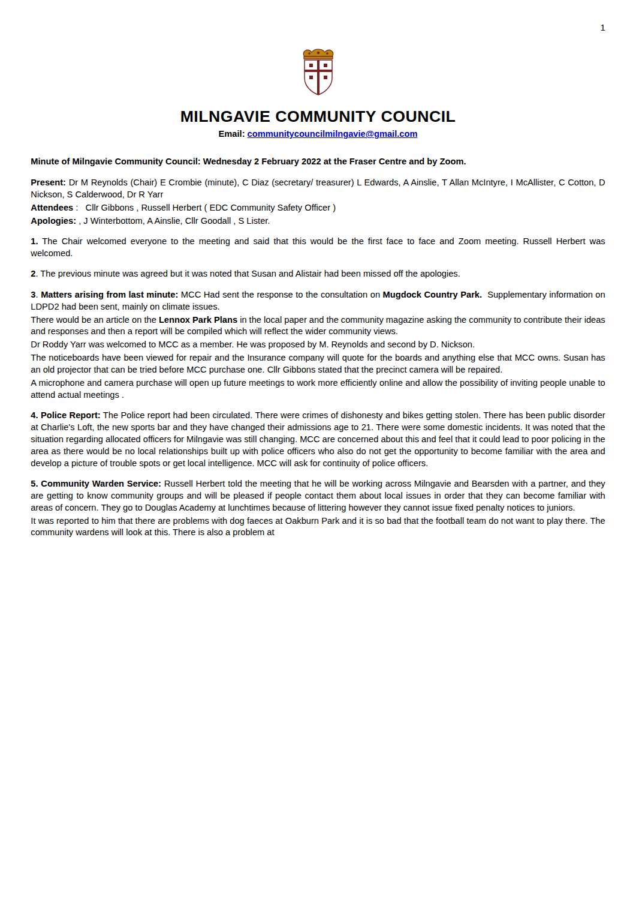1
MILNGAVIE COMMUNITY COUNCIL
Email: communitycouncilmilngavie@gmail.com
Minute of Milngavie Community Council: Wednesday 2 February 2022 at the Fraser Centre and by Zoom.
Present: Dr M Reynolds (Chair) E Crombie (minute), C Diaz (secretary/ treasurer) L Edwards, A Ainslie, T Allan McIntyre, I McAllister, C Cotton, D Nickson, S Calderwood, Dr R Yarr
Attendees : Cllr Gibbons , Russell Herbert ( EDC Community Safety Officer )
Apologies: , J Winterbottom, A Ainslie, Cllr Goodall , S Lister.
1. The Chair welcomed everyone to the meeting and said that this would be the first face to face and Zoom meeting. Russell Herbert was welcomed.
2. The previous minute was agreed but it was noted that Susan and Alistair had been missed off the apologies.
3. Matters arising from last minute: MCC Had sent the response to the consultation on Mugdock Country Park. Supplementary information on LDPD2 had been sent, mainly on climate issues.
There would be an article on the Lennox Park Plans in the local paper and the community magazine asking the community to contribute their ideas and responses and then a report will be compiled which will reflect the wider community views.
Dr Roddy Yarr was welcomed to MCC as a member. He was proposed by M. Reynolds and second by D. Nickson.
The noticeboards have been viewed for repair and the Insurance company will quote for the boards and anything else that MCC owns. Susan has an old projector that can be tried before MCC purchase one. Cllr Gibbons stated that the precinct camera will be repaired.
A microphone and camera purchase will open up future meetings to work more efficiently online and allow the possibility of inviting people unable to attend actual meetings .
4. Police Report: The Police report had been circulated. There were crimes of dishonesty and bikes getting stolen. There has been public disorder at Charlie's Loft, the new sports bar and they have changed their admissions age to 21. There were some domestic incidents. It was noted that the situation regarding allocated officers for Milngavie was still changing. MCC are concerned about this and feel that it could lead to poor policing in the area as there would be no local relationships built up with police officers who also do not get the opportunity to become familiar with the area and develop a picture of trouble spots or get local intelligence. MCC will ask for continuity of police officers.
5. Community Warden Service: Russell Herbert told the meeting that he will be working across Milngavie and Bearsden with a partner, and they are getting to know community groups and will be pleased if people contact them about local issues in order that they can become familiar with areas of concern. They go to Douglas Academy at lunchtimes because of littering however they cannot issue fixed penalty notices to juniors.
It was reported to him that there are problems with dog faeces at Oakburn Park and it is so bad that the football team do not want to play there. The community wardens will look at this. There is also a problem at